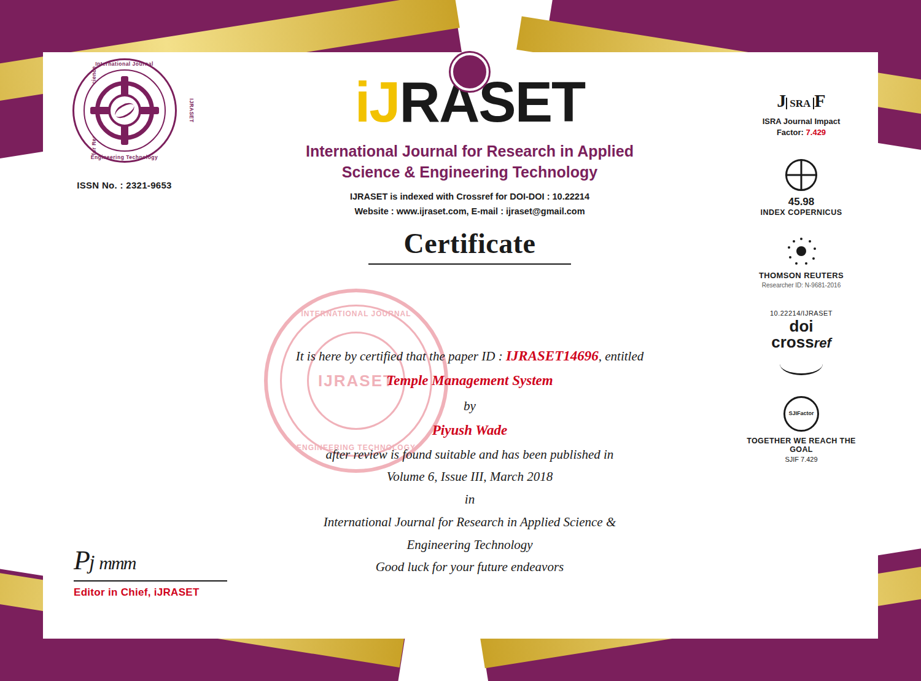International Journal Engineering Technology for Research in Applied Science IJRASET
ISSN No. : 2321-9653
iJRASET
International Journal for Research in Applied
Science & Engineering Technology
IJRASET is indexed with Crossref for DOI-DOI : 10.22214
Website : www.ijraset.com, E-mail : ijraset@gmail.com
Certificate
INTERNATIONAL JOURNAL
ENGINEERING TECHNOLOGY
IJRASET
It is here by certified that the paper ID : IJRASET14696, entitled
Temple Management System by Piyush Wade
after review is found suitable and has been published in
Volume 6, Issue III, March 2018
in
International Journal for Research in Applied Science &
Engineering Technology
Good luck for your future endeavors
JSRAF
ISRA Journal Impact
Factor: 7.429
45.98
INDEX COPERNICUS
THOMSON REUTERS
Researcher ID: N-9681-2016
10.22214/IJRASET
doi
crossref
SJIFactor
TOGETHER WE REACH THE GOAL
SJIF 7.429
Pj mmm
Editor in Chief, iJRASET